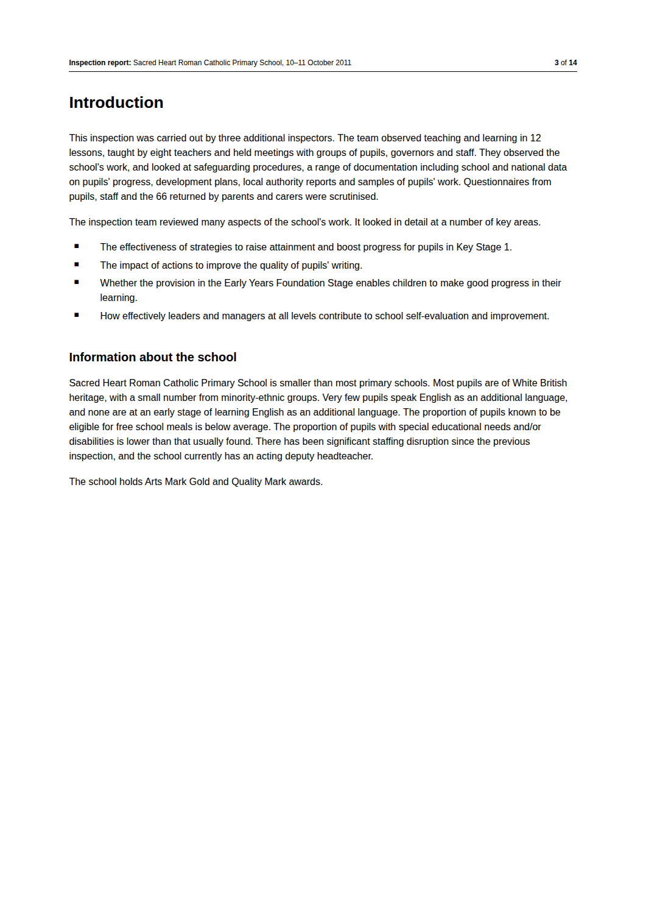Inspection report: Sacred Heart Roman Catholic Primary School, 10–11 October 2011
3 of 14
Introduction
This inspection was carried out by three additional inspectors. The team observed teaching and learning in 12 lessons, taught by eight teachers and held meetings with groups of pupils, governors and staff. They observed the school's work, and looked at safeguarding procedures, a range of documentation including school and national data on pupils' progress, development plans, local authority reports and samples of pupils' work. Questionnaires from pupils, staff and the 66 returned by parents and carers were scrutinised.
The inspection team reviewed many aspects of the school's work. It looked in detail at a number of key areas.
The effectiveness of strategies to raise attainment and boost progress for pupils in Key Stage 1.
The impact of actions to improve the quality of pupils' writing.
Whether the provision in the Early Years Foundation Stage enables children to make good progress in their learning.
How effectively leaders and managers at all levels contribute to school self-evaluation and improvement.
Information about the school
Sacred Heart Roman Catholic Primary School is smaller than most primary schools. Most pupils are of White British heritage, with a small number from minority-ethnic groups. Very few pupils speak English as an additional language, and none are at an early stage of learning English as an additional language. The proportion of pupils known to be eligible for free school meals is below average. The proportion of pupils with special educational needs and/or disabilities is lower than that usually found. There has been significant staffing disruption since the previous inspection, and the school currently has an acting deputy headteacher.
The school holds Arts Mark Gold and Quality Mark awards.